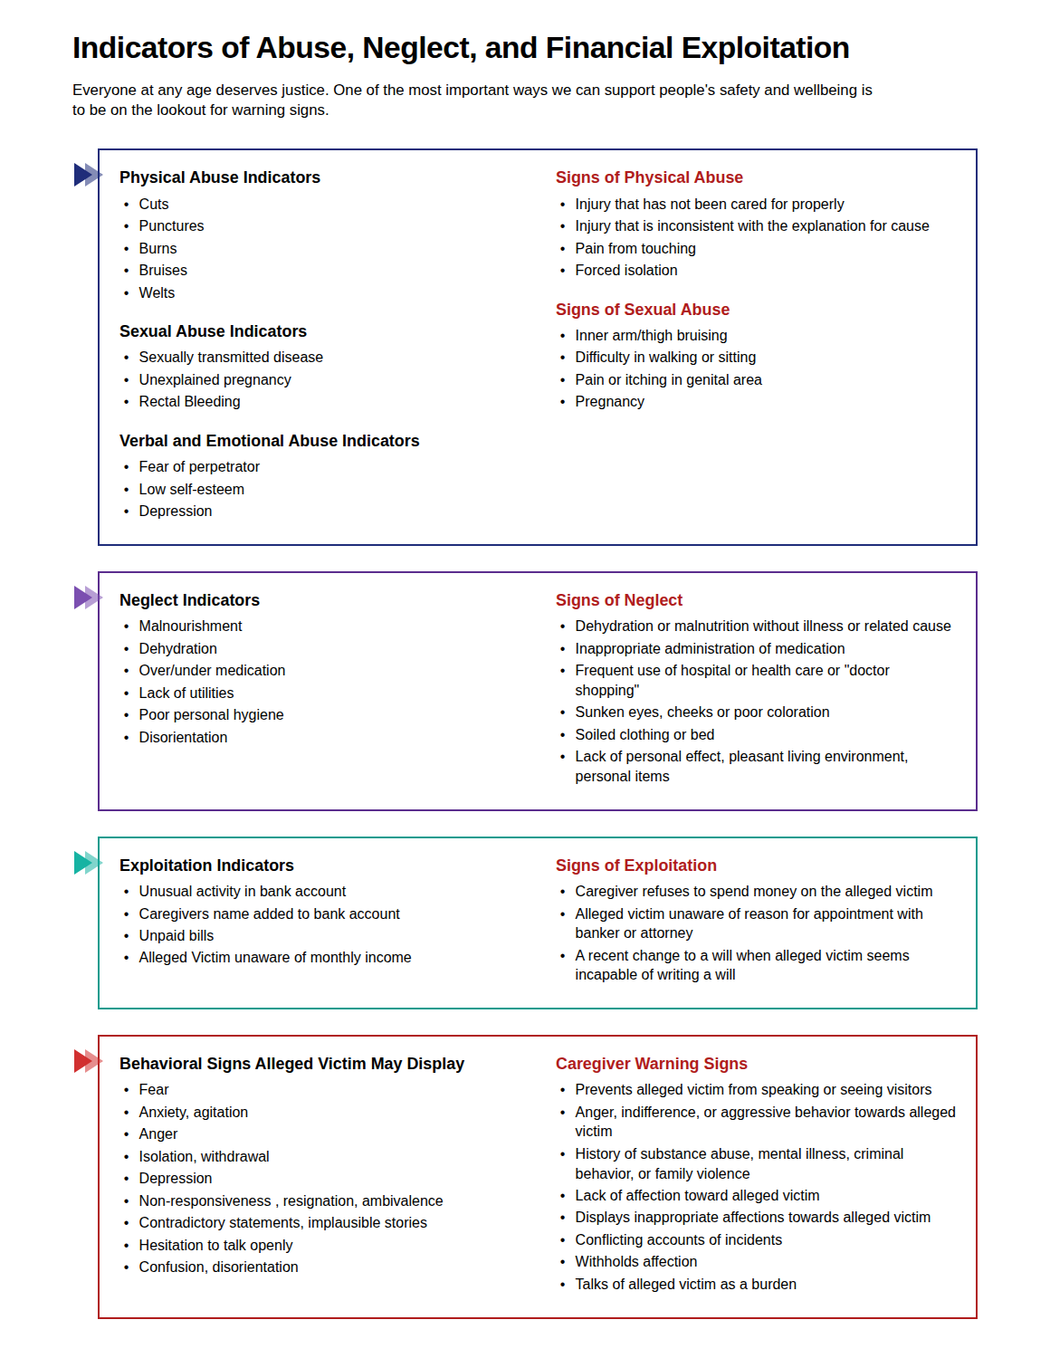Indicators of Abuse, Neglect, and Financial Exploitation
Everyone at any age deserves justice. One of the most important ways we can support people's safety and wellbeing is to be on the lookout for warning signs.
Physical Abuse Indicators
Cuts
Punctures
Burns
Bruises
Welts
Sexual Abuse Indicators
Sexually transmitted disease
Unexplained pregnancy
Rectal Bleeding
Verbal and Emotional Abuse Indicators
Fear of perpetrator
Low self-esteem
Depression
Signs of Physical Abuse
Injury that has not been cared for properly
Injury that is inconsistent with the explanation for cause
Pain from touching
Forced isolation
Signs of Sexual Abuse
Inner arm/thigh bruising
Difficulty in walking or sitting
Pain or itching in genital area
Pregnancy
Neglect Indicators
Malnourishment
Dehydration
Over/under medication
Lack of utilities
Poor personal hygiene
Disorientation
Signs of Neglect
Dehydration or malnutrition without illness or related cause
Inappropriate administration of medication
Frequent use of hospital or health care or "doctor shopping"
Sunken eyes, cheeks or poor coloration
Soiled clothing or bed
Lack of personal effect, pleasant living environment, personal items
Exploitation Indicators
Unusual activity in bank account
Caregivers name added to bank account
Unpaid bills
Alleged Victim unaware of monthly income
Signs of Exploitation
Caregiver refuses to spend money on the alleged victim
Alleged victim unaware of reason for appointment with banker or attorney
A recent change to a will when alleged victim seems incapable of writing a will
Behavioral Signs Alleged Victim May Display
Fear
Anxiety, agitation
Anger
Isolation, withdrawal
Depression
Non-responsiveness , resignation, ambivalence
Contradictory statements, implausible stories
Hesitation to talk openly
Confusion, disorientation
Caregiver Warning Signs
Prevents alleged victim from speaking or seeing visitors
Anger, indifference, or aggressive behavior towards alleged victim
History of substance abuse, mental illness, criminal behavior, or family violence
Lack of affection toward alleged victim
Displays inappropriate affections towards alleged victim
Conflicting accounts of incidents
Withholds affection
Talks of alleged victim as a burden